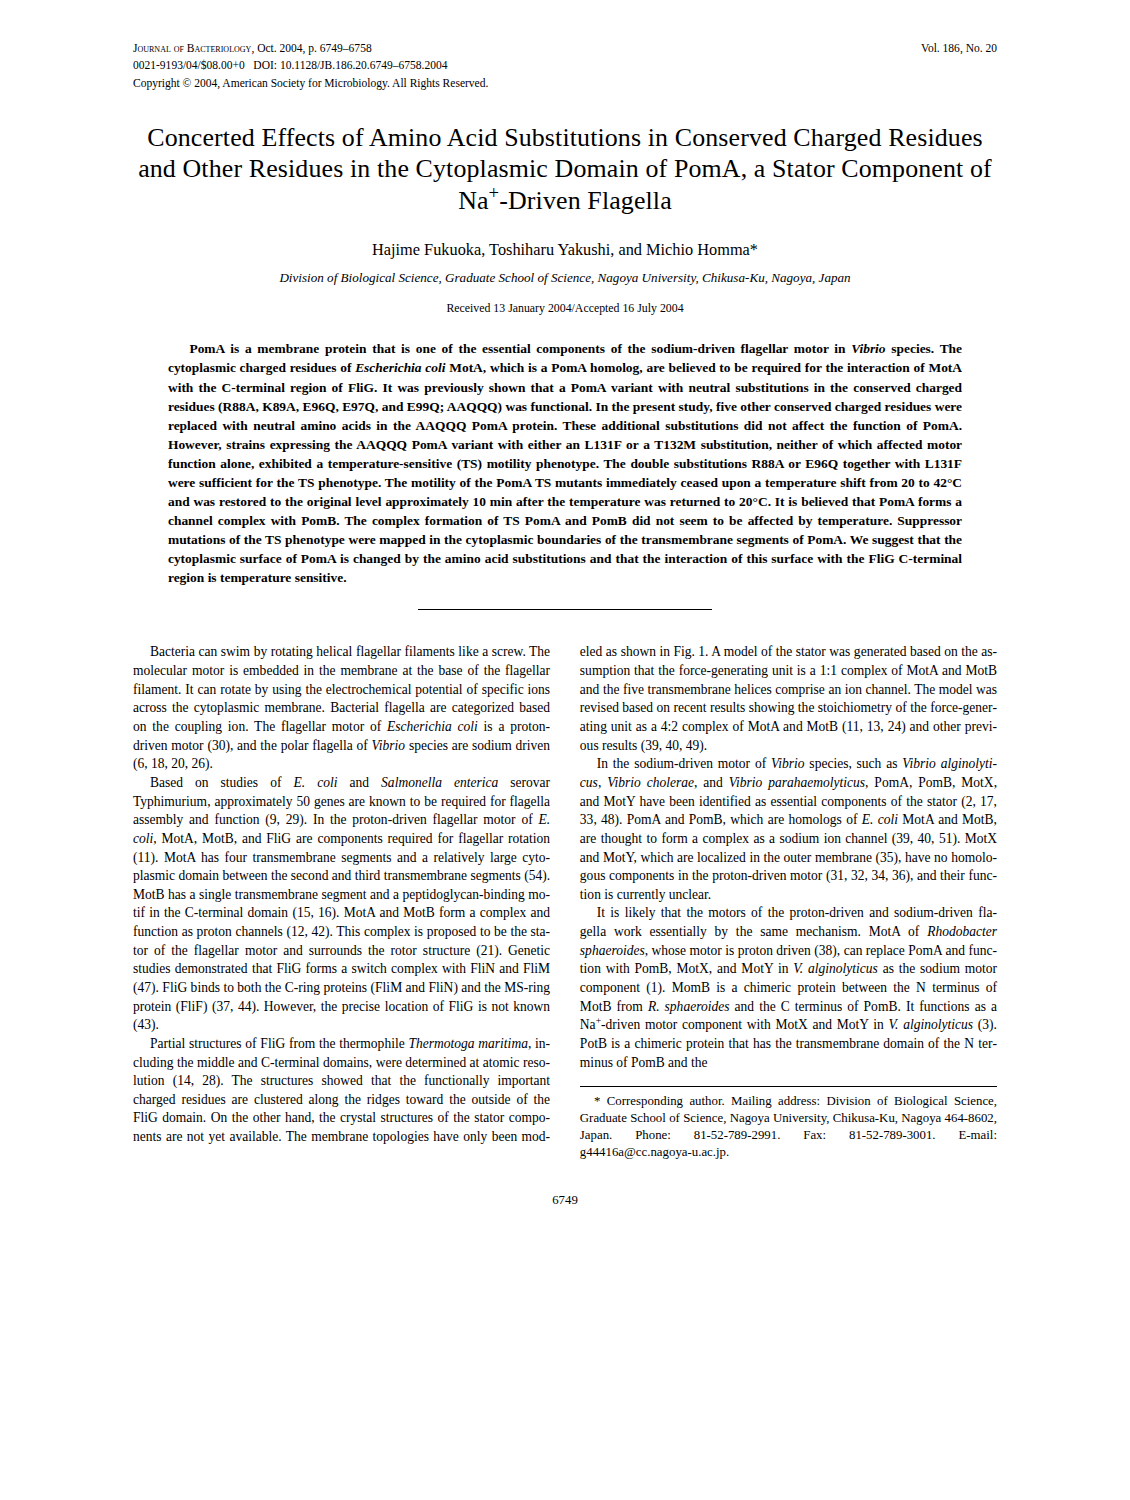Journal of Bacteriology, Oct. 2004, p. 6749–6758
Vol. 186, No. 20
0021-9193/04/$08.00+0 DOI: 10.1128/JB.186.20.6749–6758.2004
Copyright © 2004, American Society for Microbiology. All Rights Reserved.
Concerted Effects of Amino Acid Substitutions in Conserved Charged Residues and Other Residues in the Cytoplasmic Domain of PomA, a Stator Component of Na+-Driven Flagella
Hajime Fukuoka, Toshiharu Yakushi, and Michio Homma*
Division of Biological Science, Graduate School of Science, Nagoya University, Chikusa-Ku, Nagoya, Japan
Received 13 January 2004/Accepted 16 July 2004
PomA is a membrane protein that is one of the essential components of the sodium-driven flagellar motor in Vibrio species. The cytoplasmic charged residues of Escherichia coli MotA, which is a PomA homolog, are believed to be required for the interaction of MotA with the C-terminal region of FliG. It was previously shown that a PomA variant with neutral substitutions in the conserved charged residues (R88A, K89A, E96Q, E97Q, and E99Q; AAQQQ) was functional. In the present study, five other conserved charged residues were replaced with neutral amino acids in the AAQQQ PomA protein. These additional substitutions did not affect the function of PomA. However, strains expressing the AAQQQ PomA variant with either an L131F or a T132M substitution, neither of which affected motor function alone, exhibited a temperature-sensitive (TS) motility phenotype. The double substitutions R88A or E96Q together with L131F were sufficient for the TS phenotype. The motility of the PomA TS mutants immediately ceased upon a temperature shift from 20 to 42°C and was restored to the original level approximately 10 min after the temperature was returned to 20°C. It is believed that PomA forms a channel complex with PomB. The complex formation of TS PomA and PomB did not seem to be affected by temperature. Suppressor mutations of the TS phenotype were mapped in the cytoplasmic boundaries of the transmembrane segments of PomA. We suggest that the cytoplasmic surface of PomA is changed by the amino acid substitutions and that the interaction of this surface with the FliG C-terminal region is temperature sensitive.
Bacteria can swim by rotating helical flagellar filaments like a screw. The molecular motor is embedded in the membrane at the base of the flagellar filament. It can rotate by using the electrochemical potential of specific ions across the cytoplasmic membrane. Bacterial flagella are categorized based on the coupling ion. The flagellar motor of Escherichia coli is a proton-driven motor (30), and the polar flagella of Vibrio species are sodium driven (6, 18, 20, 26).
Based on studies of E. coli and Salmonella enterica serovar Typhimurium, approximately 50 genes are known to be required for flagella assembly and function (9, 29). In the proton-driven flagellar motor of E. coli, MotA, MotB, and FliG are components required for flagellar rotation (11). MotA has four transmembrane segments and a relatively large cytoplasmic domain between the second and third transmembrane segments (54). MotB has a single transmembrane segment and a peptidoglycan-binding motif in the C-terminal domain (15, 16). MotA and MotB form a complex and function as proton channels (12, 42). This complex is proposed to be the stator of the flagellar motor and surrounds the rotor structure (21). Genetic studies demonstrated that FliG forms a switch complex with FliN and FliM (47). FliG binds to both the C-ring proteins (FliM and FliN) and the MS-ring protein (FliF) (37, 44). However, the precise location of FliG is not known (43).
Partial structures of FliG from the thermophile Thermotoga maritima, including the middle and C-terminal domains, were determined at atomic resolution (14, 28). The structures showed that the functionally important charged residues are clustered along the ridges toward the outside of the FliG domain. On the other hand, the crystal structures of the stator components are not yet available. The membrane topologies have only been modeled as shown in Fig. 1. A model of the stator was generated based on the assumption that the force-generating unit is a 1:1 complex of MotA and MotB and the five transmembrane helices comprise an ion channel. The model was revised based on recent results showing the stoichiometry of the force-generating unit as a 4:2 complex of MotA and MotB (11, 13, 24) and other previous results (39, 40, 49).
In the sodium-driven motor of Vibrio species, such as Vibrio alginolyticus, Vibrio cholerae, and Vibrio parahaemolyticus, PomA, PomB, MotX, and MotY have been identified as essential components of the stator (2, 17, 33, 48). PomA and PomB, which are homologs of E. coli MotA and MotB, are thought to form a complex as a sodium ion channel (39, 40, 51). MotX and MotY, which are localized in the outer membrane (35), have no homologous components in the proton-driven motor (31, 32, 34, 36), and their function is currently unclear.
It is likely that the motors of the proton-driven and sodium-driven flagella work essentially by the same mechanism. MotA of Rhodobacter sphaeroides, whose motor is proton driven (38), can replace PomA and function with PomB, MotX, and MotY in V. alginolyticus as the sodium motor component (1). MomB is a chimeric protein between the N terminus of MotB from R. sphaeroides and the C terminus of PomB. It functions as a Na+-driven motor component with MotX and MotY in V. alginolyticus (3). PotB is a chimeric protein that has the transmembrane domain of the N terminus of PomB and the
* Corresponding author. Mailing address: Division of Biological Science, Graduate School of Science, Nagoya University, Chikusa-Ku, Nagoya 464-8602, Japan. Phone: 81-52-789-2991. Fax: 81-52-789-3001. E-mail: g44416a@cc.nagoya-u.ac.jp.
6749